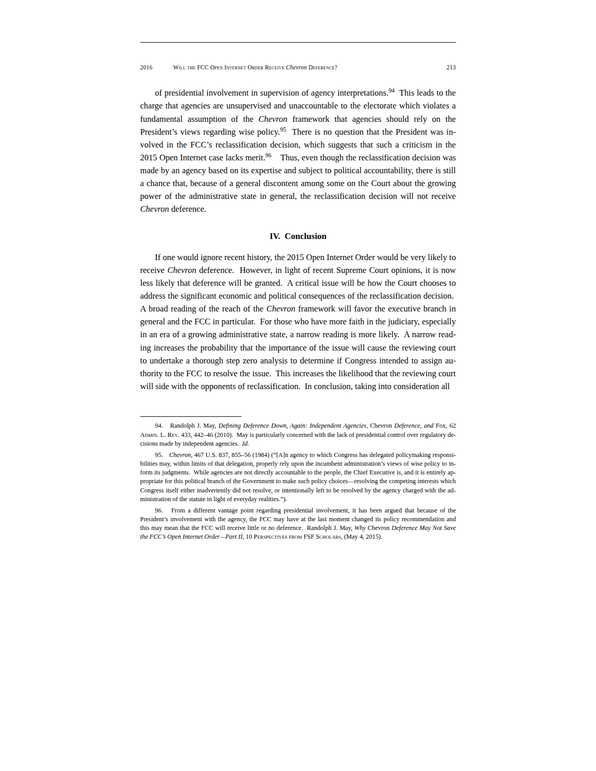2016 Will the FCC Open Internet Order Receive Chevron Deference? 213
of presidential involvement in supervision of agency interpretations.94 This leads to the charge that agencies are unsupervised and unaccountable to the electorate which violates a fundamental assumption of the Chevron framework that agencies should rely on the President’s views regarding wise policy.95 There is no question that the President was involved in the FCC’s reclassification decision, which suggests that such a criticism in the 2015 Open Internet case lacks merit.96 Thus, even though the reclassification decision was made by an agency based on its expertise and subject to political accountability, there is still a chance that, because of a general discontent among some on the Court about the growing power of the administrative state in general, the reclassification decision will not receive Chevron deference.
IV. Conclusion
If one would ignore recent history, the 2015 Open Internet Order would be very likely to receive Chevron deference. However, in light of recent Supreme Court opinions, it is now less likely that deference will be granted. A critical issue will be how the Court chooses to address the significant economic and political consequences of the reclassification decision. A broad reading of the reach of the Chevron framework will favor the executive branch in general and the FCC in particular. For those who have more faith in the judiciary, especially in an era of a growing administrative state, a narrow reading is more likely. A narrow reading increases the probability that the importance of the issue will cause the reviewing court to undertake a thorough step zero analysis to determine if Congress intended to assign authority to the FCC to resolve the issue. This increases the likelihood that the reviewing court will side with the opponents of reclassification. In conclusion, taking into consideration all
94. Randolph J. May, Defining Deference Down, Again: Independent Agencies, Chevron Deference, and Fox, 62 Admin. L. Rev. 433, 442–46 (2010). May is particularly concerned with the lack of presidential control over regulatory decisions made by independent agencies. Id.
95. Chevron, 467 U.S. 837, 855–56 (1984) (“[A]n agency to which Congress has delegated policymaking responsibilities may, within limits of that delegation, properly rely upon the incumbent administration’s views of wise policy to inform its judgments. While agencies are not directly accountable to the people, the Chief Executive is, and it is entirely appropriate for this political branch of the Government to make such policy choices—resolving the competing interests which Congress itself either inadvertently did not resolve, or intentionally left to be resolved by the agency charged with the administration of the statute in light of everyday realities.”).
96. From a different vantage point regarding presidential involvement, it has been argued that because of the President’s involvement with the agency, the FCC may have at the last moment changed its policy recommendation and this may mean that the FCC will receive little or no deference. Randolph J. May, Why Chevron Deference May Not Save the FCC’s Open Internet Order—Part II, 10 Perspectives from FSF Scholars, (May 4, 2015).